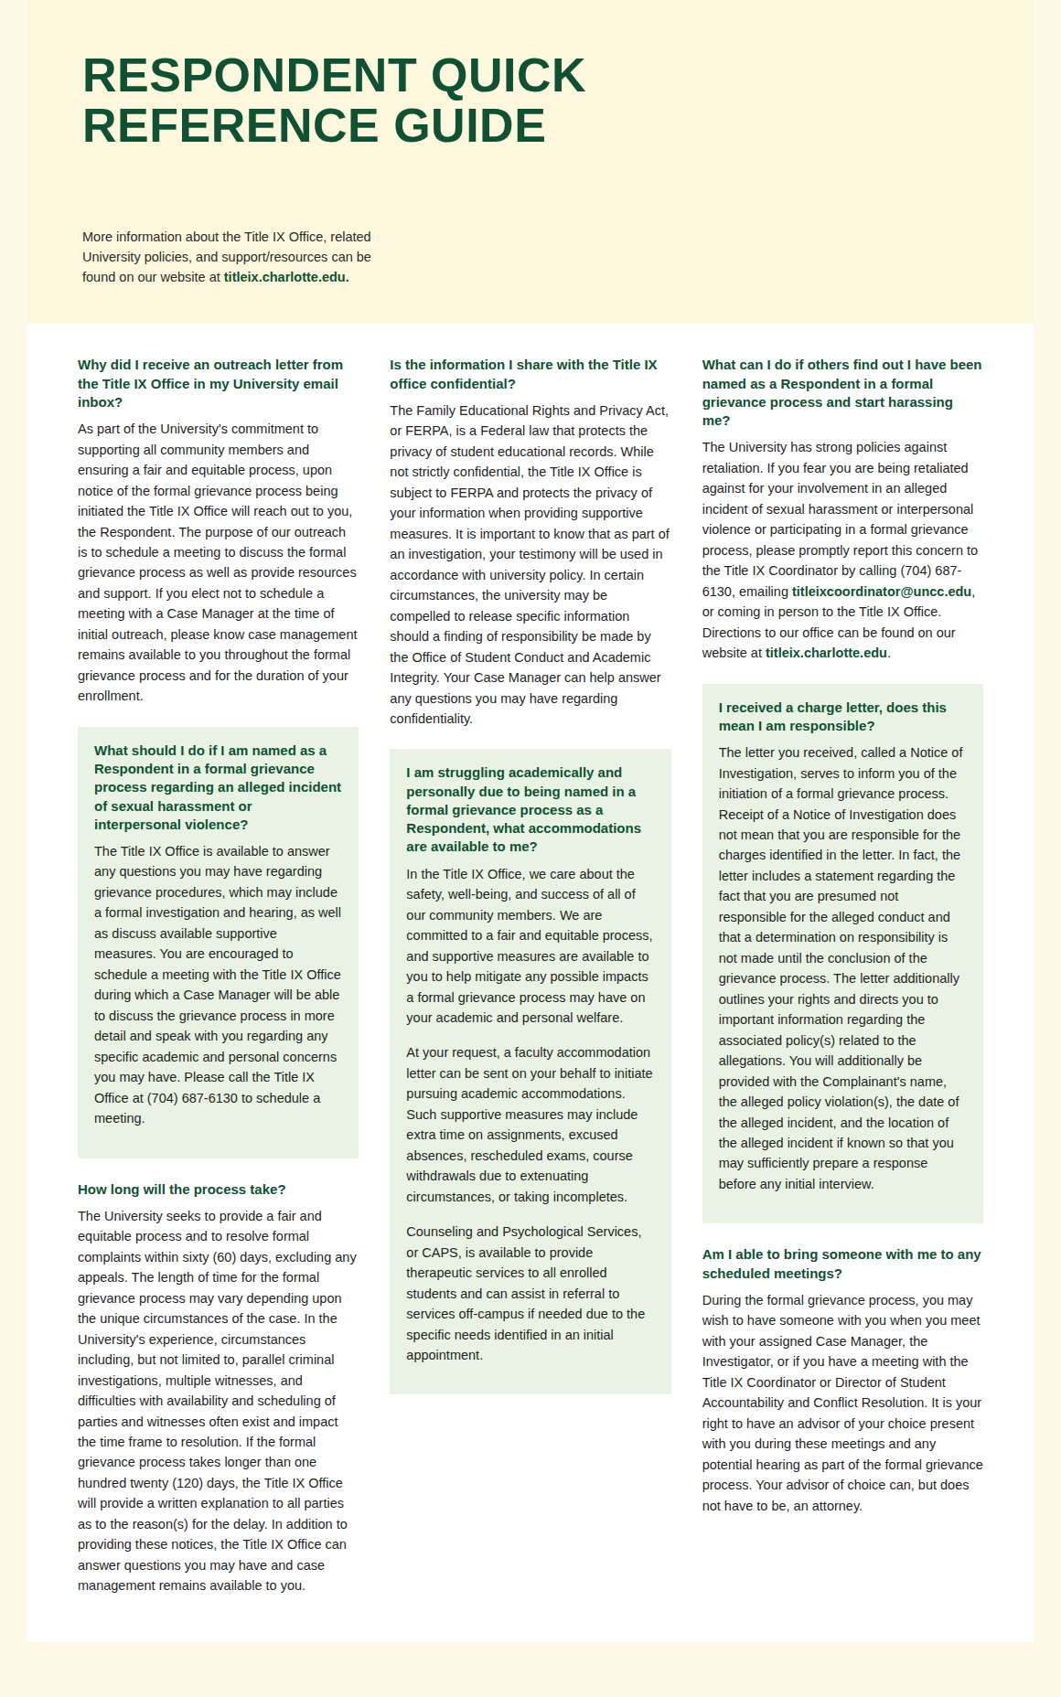Respondent Quick Reference Guide
More information about the Title IX Office, related University policies, and support/resources can be found on our website at titleix.charlotte.edu.
Why did I receive an outreach letter from the Title IX Office in my University email inbox?
As part of the University's commitment to supporting all community members and ensuring a fair and equitable process, upon notice of the formal grievance process being initiated the Title IX Office will reach out to you, the Respondent. The purpose of our outreach is to schedule a meeting to discuss the formal grievance process as well as provide resources and support. If you elect not to schedule a meeting with a Case Manager at the time of initial outreach, please know case management remains available to you throughout the formal grievance process and for the duration of your enrollment.
What should I do if I am named as a Respondent in a formal grievance process regarding an alleged incident of sexual harassment or interpersonal violence?
The Title IX Office is available to answer any questions you may have regarding grievance procedures, which may include a formal investigation and hearing, as well as discuss available supportive measures. You are encouraged to schedule a meeting with the Title IX Office during which a Case Manager will be able to discuss the grievance process in more detail and speak with you regarding any specific academic and personal concerns you may have. Please call the Title IX Office at (704) 687-6130 to schedule a meeting.
How long will the process take?
The University seeks to provide a fair and equitable process and to resolve formal complaints within sixty (60) days, excluding any appeals. The length of time for the formal grievance process may vary depending upon the unique circumstances of the case. In the University's experience, circumstances including, but not limited to, parallel criminal investigations, multiple witnesses, and difficulties with availability and scheduling of parties and witnesses often exist and impact the time frame to resolution. If the formal grievance process takes longer than one hundred twenty (120) days, the Title IX Office will provide a written explanation to all parties as to the reason(s) for the delay. In addition to providing these notices, the Title IX Office can answer questions you may have and case management remains available to you.
Is the information I share with the Title IX office confidential?
The Family Educational Rights and Privacy Act, or FERPA, is a Federal law that protects the privacy of student educational records. While not strictly confidential, the Title IX Office is subject to FERPA and protects the privacy of your information when providing supportive measures. It is important to know that as part of an investigation, your testimony will be used in accordance with university policy. In certain circumstances, the university may be compelled to release specific information should a finding of responsibility be made by the Office of Student Conduct and Academic Integrity. Your Case Manager can help answer any questions you may have regarding confidentiality.
I am struggling academically and personally due to being named in a formal grievance process as a Respondent, what accommodations are available to me?
In the Title IX Office, we care about the safety, well-being, and success of all of our community members. We are committed to a fair and equitable process, and supportive measures are available to you to help mitigate any possible impacts a formal grievance process may have on your academic and personal welfare.
At your request, a faculty accommodation letter can be sent on your behalf to initiate pursuing academic accommodations. Such supportive measures may include extra time on assignments, excused absences, rescheduled exams, course withdrawals due to extenuating circumstances, or taking incompletes.
Counseling and Psychological Services, or CAPS, is available to provide therapeutic services to all enrolled students and can assist in referral to services off-campus if needed due to the specific needs identified in an initial appointment.
What can I do if others find out I have been named as a Respondent in a formal grievance process and start harassing me?
The University has strong policies against retaliation. If you fear you are being retaliated against for your involvement in an alleged incident of sexual harassment or interpersonal violence or participating in a formal grievance process, please promptly report this concern to the Title IX Coordinator by calling (704) 687-6130, emailing titleixcoordinator@uncc.edu, or coming in person to the Title IX Office. Directions to our office can be found on our website at titleix.charlotte.edu.
I received a charge letter, does this mean I am responsible?
The letter you received, called a Notice of Investigation, serves to inform you of the initiation of a formal grievance process. Receipt of a Notice of Investigation does not mean that you are responsible for the charges identified in the letter. In fact, the letter includes a statement regarding the fact that you are presumed not responsible for the alleged conduct and that a determination on responsibility is not made until the conclusion of the grievance process. The letter additionally outlines your rights and directs you to important information regarding the associated policy(s) related to the allegations. You will additionally be provided with the Complainant's name, the alleged policy violation(s), the date of the alleged incident, and the location of the alleged incident if known so that you may sufficiently prepare a response before any initial interview.
Am I able to bring someone with me to any scheduled meetings?
During the formal grievance process, you may wish to have someone with you when you meet with your assigned Case Manager, the Investigator, or if you have a meeting with the Title IX Coordinator or Director of Student Accountability and Conflict Resolution. It is your right to have an advisor of your choice present with you during these meetings and any potential hearing as part of the formal grievance process. Your advisor of choice can, but does not have to be, an attorney.